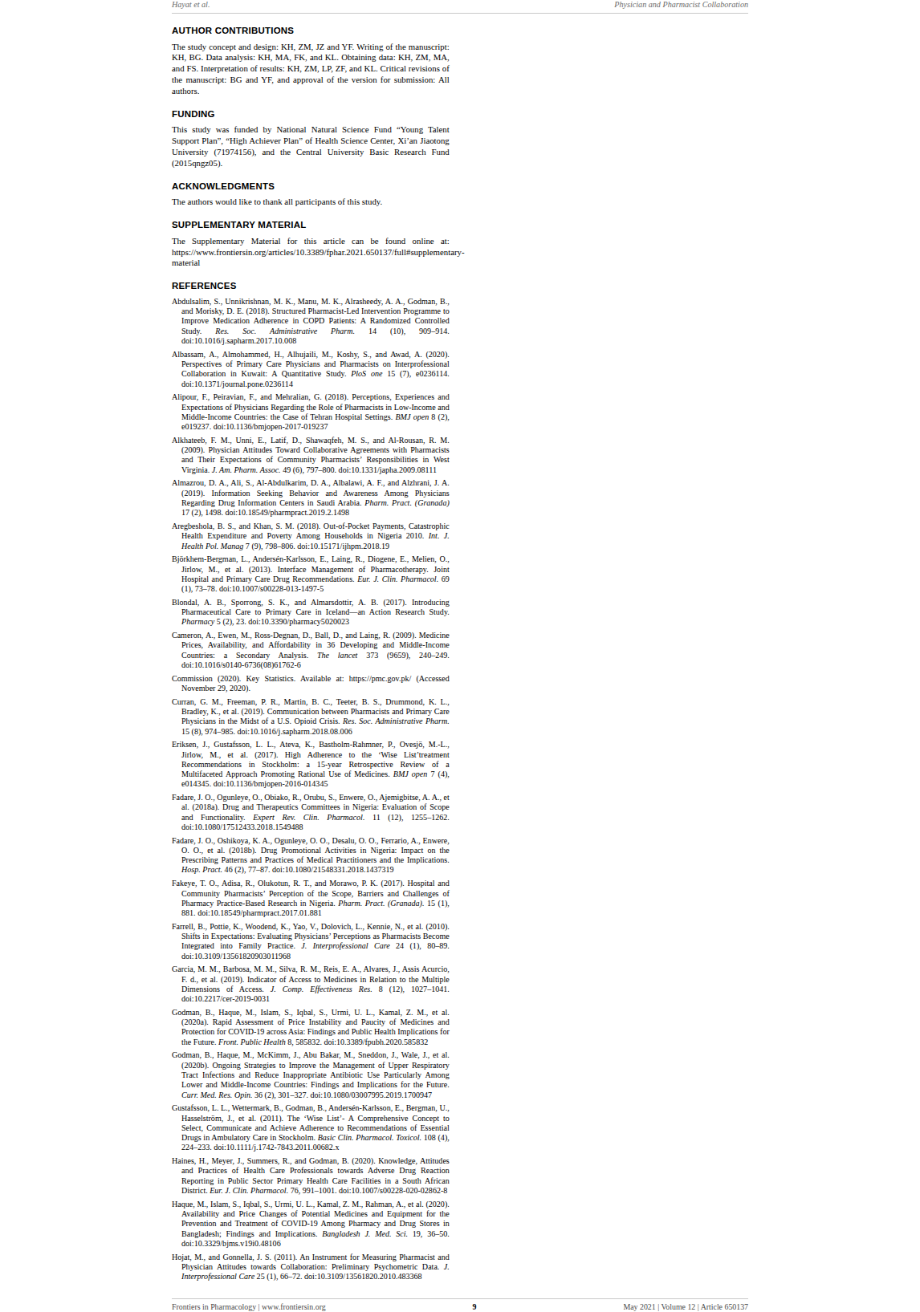Hayat et al.
Physician and Pharmacist Collaboration
Author Contributions
The study concept and design: KH, ZM, JZ and YF. Writing of the manuscript: KH, BG. Data analysis: KH, MA, FK, and KL. Obtaining data: KH, ZM, MA, and FS. Interpretation of results: KH, ZM, LP, ZF, and KL. Critical revisions of the manuscript: BG and YF, and approval of the version for submission: All authors.
Funding
This study was funded by National Natural Science Fund “Young Talent Support Plan”, “High Achiever Plan” of Health Science Center, Xi’an Jiaotong University (71974156), and the Central University Basic Research Fund (2015qngz05).
Acknowledgments
The authors would like to thank all participants of this study.
Supplementary Material
The Supplementary Material for this article can be found online at: https://www.frontiersin.org/articles/10.3389/fphar.2021.650137/full#supplementary-material
References
Abdulsalim, S., Unnikrishnan, M. K., Manu, M. K., Alrasheedy, A. A., Godman, B., and Morisky, D. E. (2018). Structured Pharmacist-Led Intervention Programme to Improve Medication Adherence in COPD Patients: A Randomized Controlled Study. Res. Soc. Administrative Pharm. 14 (10), 909–914. doi:10.1016/j.sapharm.2017.10.008
Albassam, A., Almohammed, H., Alhujaili, M., Koshy, S., and Awad, A. (2020). Perspectives of Primary Care Physicians and Pharmacists on Interprofessional Collaboration in Kuwait: A Quantitative Study. PloS one 15 (7), e0236114. doi:10.1371/journal.pone.0236114
Alipour, F., Peiravian, F., and Mehralian, G. (2018). Perceptions, Experiences and Expectations of Physicians Regarding the Role of Pharmacists in Low-Income and Middle-Income Countries: the Case of Tehran Hospital Settings. BMJ open 8 (2), e019237. doi:10.1136/bmjopen-2017-019237
Alkhateeb, F. M., Unni, E., Latif, D., Shawaqfeh, M. S., and Al-Rousan, R. M. (2009). Physician Attitudes Toward Collaborative Agreements with Pharmacists and Their Expectations of Community Pharmacists’ Responsibilities in West Virginia. J. Am. Pharm. Assoc. 49 (6), 797–800. doi:10.1331/japha.2009.08111
Almazrou, D. A., Ali, S., Al-Abdulkarim, D. A., Albalawi, A. F., and Alzhrani, J. A. (2019). Information Seeking Behavior and Awareness Among Physicians Regarding Drug Information Centers in Saudi Arabia. Pharm. Pract. (Granada) 17 (2), 1498. doi:10.18549/pharmpract.2019.2.1498
Aregbeshola, B. S., and Khan, S. M. (2018). Out-of-Pocket Payments, Catastrophic Health Expenditure and Poverty Among Households in Nigeria 2010. Int. J. Health Pol. Manag 7 (9), 798–806. doi:10.15171/ijhpm.2018.19
Björkhem-Bergman, L., Andersén-Karlsson, E., Laing, R., Diogene, E., Melien, O., Jirlow, M., et al. (2013). Interface Management of Pharmacotherapy. Joint Hospital and Primary Care Drug Recommendations. Eur. J. Clin. Pharmacol. 69 (1), 73–78. doi:10.1007/s00228-013-1497-5
Blondal, A. B., Sporrong, S. K., and Almarsdottir, A. B. (2017). Introducing Pharmaceutical Care to Primary Care in Iceland—an Action Research Study. Pharmacy 5 (2), 23. doi:10.3390/pharmacy5020023
Cameron, A., Ewen, M., Ross-Degnan, D., Ball, D., and Laing, R. (2009). Medicine Prices, Availability, and Affordability in 36 Developing and Middle-Income Countries: a Secondary Analysis. The lancet 373 (9659), 240–249. doi:10.1016/s0140-6736(08)61762-6
Commission (2020). Key Statistics. Available at: https://pmc.gov.pk/ (Accessed November 29, 2020).
Curran, G. M., Freeman, P. R., Martin, B. C., Teeter, B. S., Drummond, K. L., Bradley, K., et al. (2019). Communication between Pharmacists and Primary Care Physicians in the Midst of a U.S. Opioid Crisis. Res. Soc. Administrative Pharm. 15 (8), 974–985. doi:10.1016/j.sapharm.2018.08.006
Eriksen, J., Gustafsson, L. L., Ateva, K., Bastholm-Rahmner, P., Ovesjö, M.-L., Jirlow, M., et al. (2017). High Adherence to the ‘Wise List’treatment Recommendations in Stockholm: a 15-year Retrospective Review of a Multifaceted Approach Promoting Rational Use of Medicines. BMJ open 7 (4), e014345. doi:10.1136/bmjopen-2016-014345
Fadare, J. O., Ogunleye, O., Obiako, R., Orubu, S., Enwere, O., Ajemigbitse, A. A., et al. (2018a). Drug and Therapeutics Committees in Nigeria: Evaluation of Scope and Functionality. Expert Rev. Clin. Pharmacol. 11 (12), 1255–1262. doi:10.1080/17512433.2018.1549488
Fadare, J. O., Oshikoya, K. A., Ogunleye, O. O., Desalu, O. O., Ferrario, A., Enwere, O. O., et al. (2018b). Drug Promotional Activities in Nigeria: Impact on the Prescribing Patterns and Practices of Medical Practitioners and the Implications. Hosp. Pract. 46 (2), 77–87. doi:10.1080/21548331.2018.1437319
Fakeye, T. O., Adisa, R., Olukotun, R. T., and Morawo, P. K. (2017). Hospital and Community Pharmacists’ Perception of the Scope, Barriers and Challenges of Pharmacy Practice-Based Research in Nigeria. Pharm. Pract. (Granada). 15 (1), 881. doi:10.18549/pharmpract.2017.01.881
Farrell, B., Pottie, K., Woodend, K., Yao, V., Dolovich, L., Kennie, N., et al. (2010). Shifts in Expectations: Evaluating Physicians’ Perceptions as Pharmacists Become Integrated into Family Practice. J. Interprofessional Care 24 (1), 80–89. doi:10.3109/13561820903011968
Garcia, M. M., Barbosa, M. M., Silva, R. M., Reis, E. A., Alvares, J., Assis Acurcio, F. d., et al. (2019). Indicator of Access to Medicines in Relation to the Multiple Dimensions of Access. J. Comp. Effectiveness Res. 8 (12), 1027–1041. doi:10.2217/cer-2019-0031
Godman, B., Haque, M., Islam, S., Iqbal, S., Urmi, U. L., Kamal, Z. M., et al. (2020a). Rapid Assessment of Price Instability and Paucity of Medicines and Protection for COVID-19 across Asia: Findings and Public Health Implications for the Future. Front. Public Health 8, 585832. doi:10.3389/fpubh.2020.585832
Godman, B., Haque, M., McKimm, J., Abu Bakar, M., Sneddon, J., Wale, J., et al. (2020b). Ongoing Strategies to Improve the Management of Upper Respiratory Tract Infections and Reduce Inappropriate Antibiotic Use Particularly Among Lower and Middle-Income Countries: Findings and Implications for the Future. Curr. Med. Res. Opin. 36 (2), 301–327. doi:10.1080/03007995.2019.1700947
Gustafsson, L. L., Wettermark, B., Godman, B., Andersén-Karlsson, E., Bergman, U., Hasselström, J., et al. (2011). The ‘Wise List’- A Comprehensive Concept to Select, Communicate and Achieve Adherence to Recommendations of Essential Drugs in Ambulatory Care in Stockholm. Basic Clin. Pharmacol. Toxicol. 108 (4), 224–233. doi:10.1111/j.1742-7843.2011.00682.x
Haines, H., Meyer, J., Summers, R., and Godman, B. (2020). Knowledge, Attitudes and Practices of Health Care Professionals towards Adverse Drug Reaction Reporting in Public Sector Primary Health Care Facilities in a South African District. Eur. J. Clin. Pharmacol. 76, 991–1001. doi:10.1007/s00228-020-02862-8
Haque, M., Islam, S., Iqbal, S., Urmi, U. L., Kamal, Z. M., Rahman, A., et al. (2020). Availability and Price Changes of Potential Medicines and Equipment for the Prevention and Treatment of COVID-19 Among Pharmacy and Drug Stores in Bangladesh; Findings and Implications. Bangladesh J. Med. Sci. 19, 36–50. doi:10.3329/bjms.v19i0.48106
Hojat, M., and Gonnella, J. S. (2011). An Instrument for Measuring Pharmacist and Physician Attitudes towards Collaboration: Preliminary Psychometric Data. J. Interprofessional Care 25 (1), 66–72. doi:10.3109/13561820.2010.483368
Frontiers in Pharmacology | www.frontiersin.org
9
May 2021 | Volume 12 | Article 650137